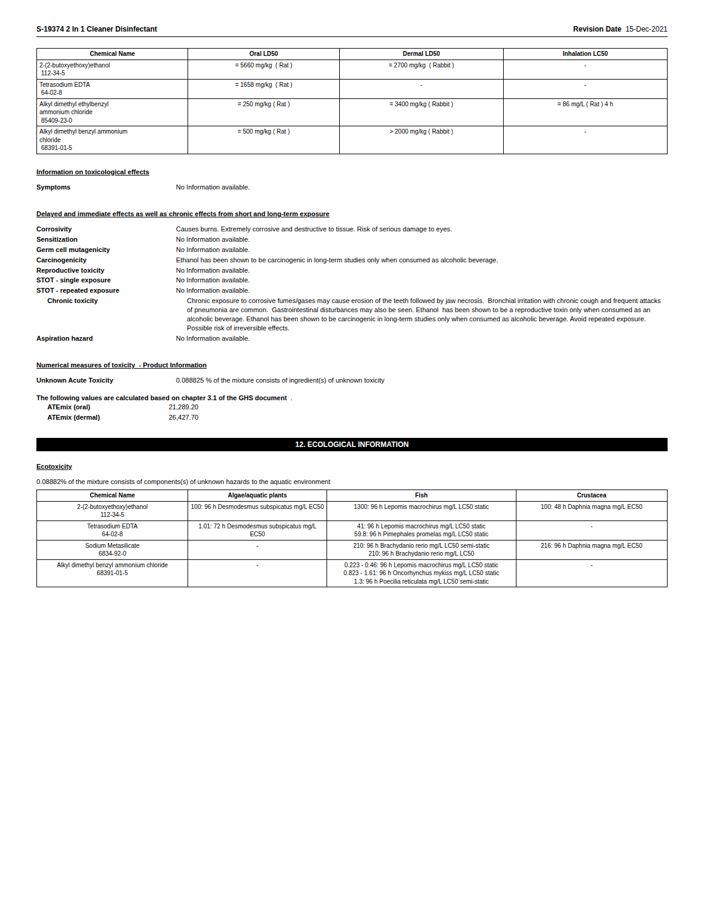S-19374 2 In 1 Cleaner Disinfectant Revision Date 15-Dec-2021
| Chemical Name | Oral LD50 | Dermal LD50 | Inhalation LC50 |
| --- | --- | --- | --- |
| 2-(2-butoxyethoxy)ethanol 112-34-5 | = 5660 mg/kg ( Rat ) | = 2700 mg/kg ( Rabbit ) | - |
| Tetrasodium EDTA 64-02-8 | = 1658 mg/kg ( Rat ) | - | - |
| Alkyl dimethyl ethylbenzyl ammonium chloride 85409-23-0 | = 250 mg/kg ( Rat ) | = 3400 mg/kg ( Rabbit ) | = 86 mg/L ( Rat ) 4 h |
| Alkyl dimethyl benzyl ammonium chloride 68391-01-5 | = 500 mg/kg ( Rat ) | > 2000 mg/kg ( Rabbit ) | - |
Information on toxicological effects
Symptoms
No Information available.
Delayed and immediate effects as well as chronic effects from short and long-term exposure
Corrosivity
Causes burns. Extremely corrosive and destructive to tissue. Risk of serious damage to eyes.
Sensitization
No Information available.
Germ cell mutagenicity
No Information available.
Carcinogenicity
Ethanol has been shown to be carcinogenic in long-term studies only when consumed as alcoholic beverage.
Reproductive toxicity
No Information available.
STOT - single exposure
No Information available.
STOT - repeated exposure
No Information available.
Chronic toxicity
Chronic exposure to corrosive fumes/gases may cause erosion of the teeth followed by jaw necrosis. Bronchial irritation with chronic cough and frequent attacks of pneumonia are common. Gastrointestinal disturbances may also be seen. Ethanol has been shown to be a reproductive toxin only when consumed as an alcoholic beverage. Ethanol has been shown to be carcinogenic in long-term studies only when consumed as alcoholic beverage. Avoid repeated exposure. Possible risk of irreversible effects.
Aspiration hazard
No Information available.
Numerical measures of toxicity - Product Information
Unknown Acute Toxicity
0.088825 % of the mixture consists of ingredient(s) of unknown toxicity
The following values are calculated based on chapter 3.1 of the GHS document .
ATEmix (oral)
21,289.20
ATEmix (dermal)
26,427.70
12. ECOLOGICAL INFORMATION
Ecotoxicity
0.08882% of the mixture consists of components(s) of unknown hazards to the aquatic environment
| Chemical Name | Algae/aquatic plants | Fish | Crustacea |
| --- | --- | --- | --- |
| 2-(2-butoxyethoxy)ethanol 112-34-5 | 100: 96 h Desmodesmus subspicatus mg/L EC50 | 1300: 96 h Lepomis macrochirus mg/L LC50 static | 100: 48 h Daphnia magna mg/L EC50 |
| Tetrasodium EDTA 64-02-8 | 1.01: 72 h Desmodesmus subspicatus mg/L EC50 | 41: 96 h Lepomis macrochirus mg/L LC50 static 59.8: 96 h Pimephales promelas mg/L LC50 static | - |
| Sodium Metasilicate 6834-92-0 | - | 210: 96 h Brachydanio rerio mg/L LC50 semi-static 210: 96 h Brachydanio rerio mg/L LC50 | 216: 96 h Daphnia magna mg/L EC50 |
| Alkyl dimethyl benzyl ammonium chloride 68391-01-5 | - | 0.223 - 0.46: 96 h Lepomis macrochirus mg/L LC50 static 0.823 - 1.61: 96 h Oncorhynchus mykiss mg/L LC50 static 1.3: 96 h Poecilia reticulata mg/L LC50 semi-static | - |